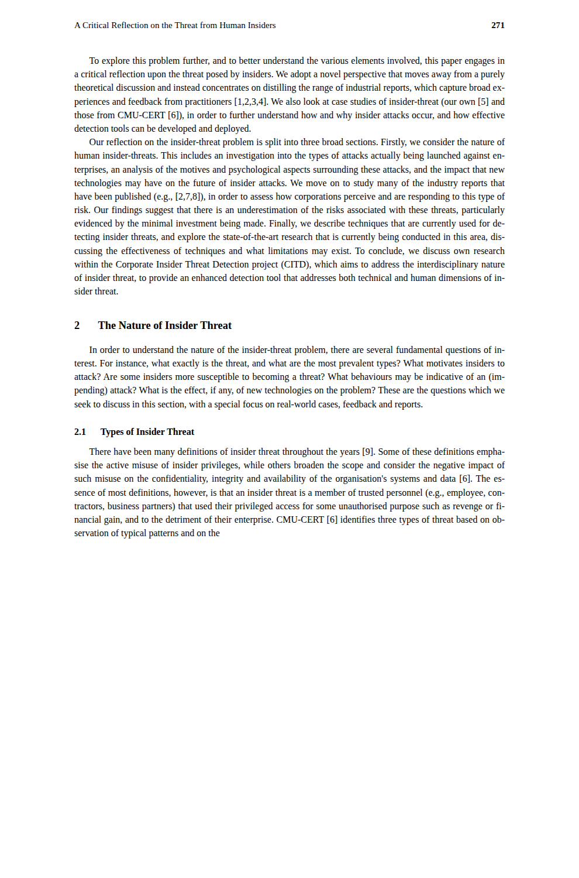A Critical Reflection on the Threat from Human Insiders 271
To explore this problem further, and to better understand the various elements involved, this paper engages in a critical reflection upon the threat posed by insiders. We adopt a novel perspective that moves away from a purely theoretical discussion and instead concentrates on distilling the range of industrial reports, which capture broad experiences and feedback from practitioners [1,2,3,4]. We also look at case studies of insider-threat (our own [5] and those from CMU-CERT [6]), in order to further understand how and why insider attacks occur, and how effective detection tools can be developed and deployed.
Our reflection on the insider-threat problem is split into three broad sections. Firstly, we consider the nature of human insider-threats. This includes an investigation into the types of attacks actually being launched against enterprises, an analysis of the motives and psychological aspects surrounding these attacks, and the impact that new technologies may have on the future of insider attacks. We move on to study many of the industry reports that have been published (e.g., [2,7,8]), in order to assess how corporations perceive and are responding to this type of risk. Our findings suggest that there is an underestimation of the risks associated with these threats, particularly evidenced by the minimal investment being made. Finally, we describe techniques that are currently used for detecting insider threats, and explore the state-of-the-art research that is currently being conducted in this area, discussing the effectiveness of techniques and what limitations may exist. To conclude, we discuss own research within the Corporate Insider Threat Detection project (CITD), which aims to address the interdisciplinary nature of insider threat, to provide an enhanced detection tool that addresses both technical and human dimensions of insider threat.
2 The Nature of Insider Threat
In order to understand the nature of the insider-threat problem, there are several fundamental questions of interest. For instance, what exactly is the threat, and what are the most prevalent types? What motivates insiders to attack? Are some insiders more susceptible to becoming a threat? What behaviours may be indicative of an (impending) attack? What is the effect, if any, of new technologies on the problem? These are the questions which we seek to discuss in this section, with a special focus on real-world cases, feedback and reports.
2.1 Types of Insider Threat
There have been many definitions of insider threat throughout the years [9]. Some of these definitions emphasise the active misuse of insider privileges, while others broaden the scope and consider the negative impact of such misuse on the confidentiality, integrity and availability of the organisation's systems and data [6]. The essence of most definitions, however, is that an insider threat is a member of trusted personnel (e.g., employee, contractors, business partners) that used their privileged access for some unauthorised purpose such as revenge or financial gain, and to the detriment of their enterprise. CMU-CERT [6] identifies three types of threat based on observation of typical patterns and on the